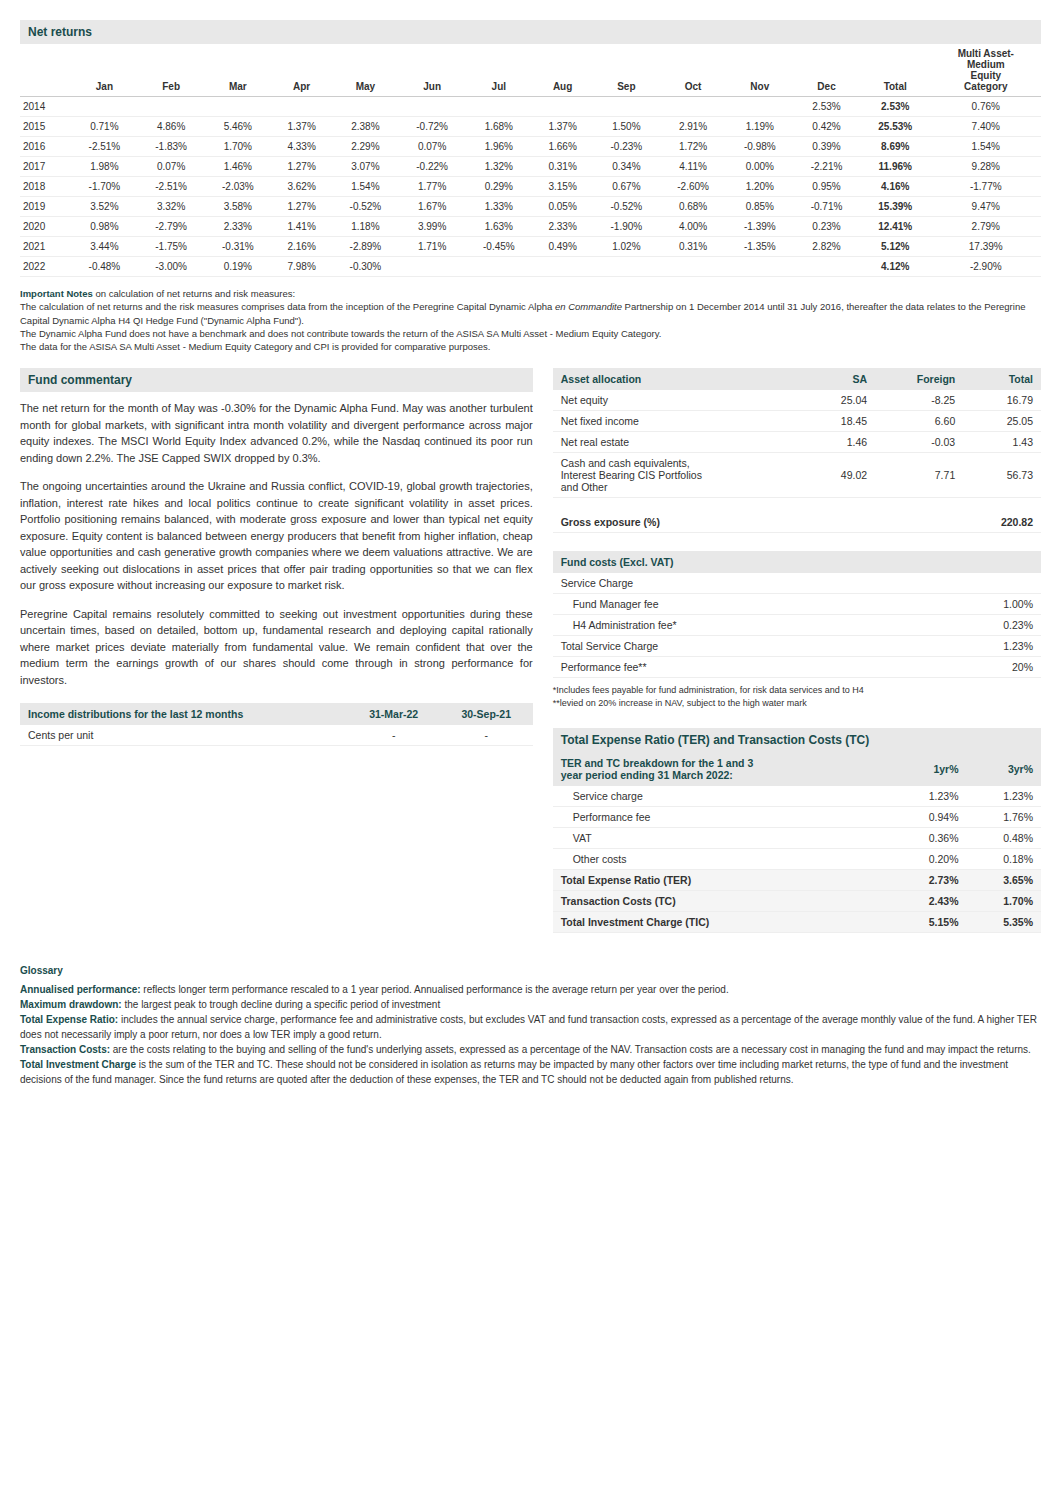Net returns
| | Jan | Feb | Mar | Apr | May | Jun | Jul | Aug | Sep | Oct | Nov | Dec | Total | Multi Asset- Medium Equity Category |
| --- | --- | --- | --- | --- | --- | --- | --- | --- | --- | --- | --- | --- | --- | --- |
| 2014 | | | | | | | | | | | | 2.53% | 2.53% | 0.76% |
| 2015 | 0.71% | 4.86% | 5.46% | 1.37% | 2.38% | -0.72% | 1.68% | 1.37% | 1.50% | 2.91% | 1.19% | 0.42% | 25.53% | 7.40% |
| 2016 | -2.51% | -1.83% | 1.70% | 4.33% | 2.29% | 0.07% | 1.96% | 1.66% | -0.23% | 1.72% | -0.98% | 0.39% | 8.69% | 1.54% |
| 2017 | 1.98% | 0.07% | 1.46% | 1.27% | 3.07% | -0.22% | 1.32% | 0.31% | 0.34% | 4.11% | 0.00% | -2.21% | 11.96% | 9.28% |
| 2018 | -1.70% | -2.51% | -2.03% | 3.62% | 1.54% | 1.77% | 0.29% | 3.15% | 0.67% | -2.60% | 1.20% | 0.95% | 4.16% | -1.77% |
| 2019 | 3.52% | 3.32% | 3.58% | 1.27% | -0.52% | 1.67% | 1.33% | 0.05% | -0.52% | 0.68% | 0.85% | -0.71% | 15.39% | 9.47% |
| 2020 | 0.98% | -2.79% | 2.33% | 1.41% | 1.18% | 3.99% | 1.63% | 2.33% | -1.90% | 4.00% | -1.39% | 0.23% | 12.41% | 2.79% |
| 2021 | 3.44% | -1.75% | -0.31% | 2.16% | -2.89% | 1.71% | -0.45% | 0.49% | 1.02% | 0.31% | -1.35% | 2.82% | 5.12% | 17.39% |
| 2022 | -0.48% | -3.00% | 0.19% | 7.98% | -0.30% | | | | | | | | 4.12% | -2.90% |
Important Notes on calculation of net returns and risk measures:
The calculation of net returns and the risk measures comprises data from the inception of the Peregrine Capital Dynamic Alpha en Commandite Partnership on 1 December 2014 until 31 July 2016, thereafter the data relates to the Peregrine Capital Dynamic Alpha H4 QI Hedge Fund ("Dynamic Alpha Fund").
The Dynamic Alpha Fund does not have a benchmark and does not contribute towards the return of the ASISA SA Multi Asset - Medium Equity Category.
The data for the ASISA SA Multi Asset - Medium Equity Category and CPI is provided for comparative purposes.
Fund commentary
The net return for the month of May was -0.30% for the Dynamic Alpha Fund. May was another turbulent month for global markets, with significant intra month volatility and divergent performance across major equity indexes. The MSCI World Equity Index advanced 0.2%, while the Nasdaq continued its poor run ending down 2.2%. The JSE Capped SWIX dropped by 0.3%.
The ongoing uncertainties around the Ukraine and Russia conflict, COVID-19, global growth trajectories, inflation, interest rate hikes and local politics continue to create significant volatility in asset prices. Portfolio positioning remains balanced, with moderate gross exposure and lower than typical net equity exposure. Equity content is balanced between energy producers that benefit from higher inflation, cheap value opportunities and cash generative growth companies where we deem valuations attractive. We are actively seeking out dislocations in asset prices that offer pair trading opportunities so that we can flex our gross exposure without increasing our exposure to market risk.
Peregrine Capital remains resolutely committed to seeking out investment opportunities during these uncertain times, based on detailed, bottom up, fundamental research and deploying capital rationally where market prices deviate materially from fundamental value. We remain confident that over the medium term the earnings growth of our shares should come through in strong performance for investors.
| Income distributions for the last 12 months | 31-Mar-22 | 30-Sep-21 |
| --- | --- | --- |
| Cents per unit | - | - |
| Asset allocation | SA | Foreign | Total |
| --- | --- | --- | --- |
| Net equity | 25.04 | -8.25 | 16.79 |
| Net fixed income | 18.45 | 6.60 | 25.05 |
| Net real estate | 1.46 | -0.03 | 1.43 |
| Cash and cash equivalents, Interest Bearing CIS Portfolios and Other | 49.02 | 7.71 | 56.73 |
| Gross exposure (%) | | | 220.82 |
| Fund costs (Excl. VAT) |
| --- |
| Service Charge | |
| Fund Manager fee | 1.00% |
| H4 Administration fee* | 0.23% |
| Total Service Charge | 1.23% |
| Performance fee** | 20% |
*Includes fees payable for fund administration, for risk data services and to H4
**levied on 20% increase in NAV, subject to the high water mark
Total Expense Ratio (TER) and Transaction Costs (TC)
| TER and TC breakdown for the 1 and 3 year period ending 31 March 2022: | 1yr% | 3yr% |
| --- | --- | --- |
| Service charge | 1.23% | 1.23% |
| Performance fee | 0.94% | 1.76% |
| VAT | 0.36% | 0.48% |
| Other costs | 0.20% | 0.18% |
| Total Expense Ratio (TER) | 2.73% | 3.65% |
| Transaction Costs (TC) | 2.43% | 1.70% |
| Total Investment Charge (TIC) | 5.15% | 5.35% |
Glossary
Annualised performance: reflects longer term performance rescaled to a 1 year period. Annualised performance is the average return per year over the period.
Maximum drawdown: the largest peak to trough decline during a specific period of investment
Total Expense Ratio: includes the annual service charge, performance fee and administrative costs, but excludes VAT and fund transaction costs, expressed as a percentage of the average monthly value of the fund. A higher TER does not necessarily imply a poor return, nor does a low TER imply a good return.
Transaction Costs: are the costs relating to the buying and selling of the fund's underlying assets, expressed as a percentage of the NAV. Transaction costs are a necessary cost in managing the fund and may impact the returns.
Total Investment Charge is the sum of the TER and TC. These should not be considered in isolation as returns may be impacted by many other factors over time including market returns, the type of fund and the investment decisions of the fund manager. Since the fund returns are quoted after the deduction of these expenses, the TER and TC should not be deducted again from published returns.